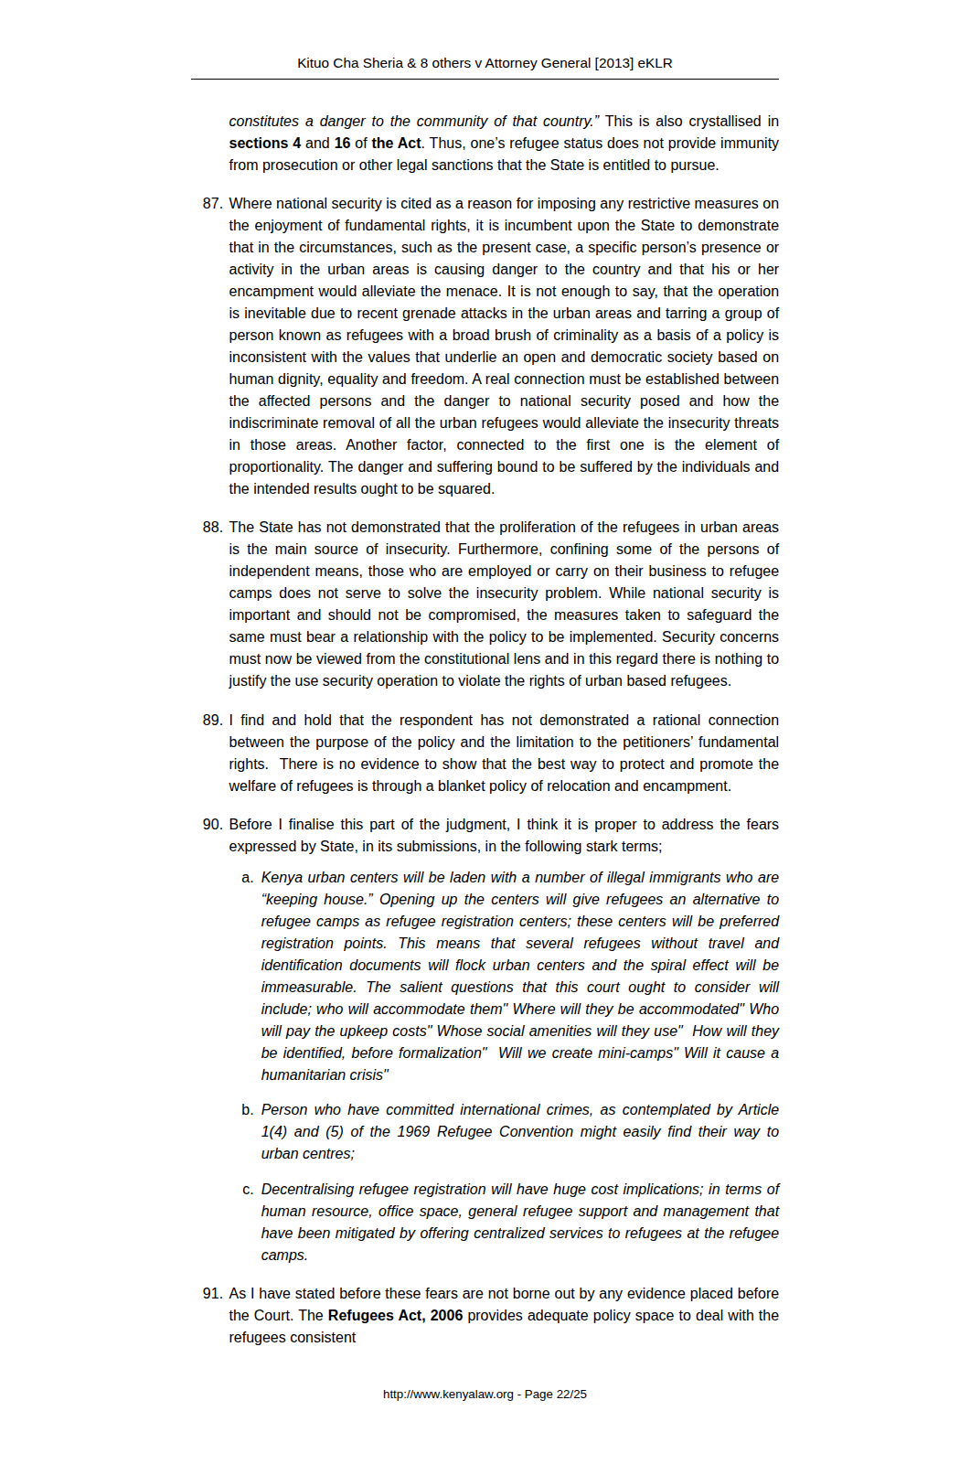Kituo Cha Sheria & 8 others v Attorney General [2013] eKLR
constitutes a danger to the community of that country.” This is also crystallised in sections 4 and 16 of the Act. Thus, one’s refugee status does not provide immunity from prosecution or other legal sanctions that the State is entitled to pursue.
Where national security is cited as a reason for imposing any restrictive measures on the enjoyment of fundamental rights, it is incumbent upon the State to demonstrate that in the circumstances, such as the present case, a specific person’s presence or activity in the urban areas is causing danger to the country and that his or her encampment would alleviate the menace. It is not enough to say, that the operation is inevitable due to recent grenade attacks in the urban areas and tarring a group of person known as refugees with a broad brush of criminality as a basis of a policy is inconsistent with the values that underlie an open and democratic society based on human dignity, equality and freedom. A real connection must be established between the affected persons and the danger to national security posed and how the indiscriminate removal of all the urban refugees would alleviate the insecurity threats in those areas. Another factor, connected to the first one is the element of proportionality. The danger and suffering bound to be suffered by the individuals and the intended results ought to be squared.
The State has not demonstrated that the proliferation of the refugees in urban areas is the main source of insecurity. Furthermore, confining some of the persons of independent means, those who are employed or carry on their business to refugee camps does not serve to solve the insecurity problem. While national security is important and should not be compromised, the measures taken to safeguard the same must bear a relationship with the policy to be implemented. Security concerns must now be viewed from the constitutional lens and in this regard there is nothing to justify the use security operation to violate the rights of urban based refugees.
I find and hold that the respondent has not demonstrated a rational connection between the purpose of the policy and the limitation to the petitioners’ fundamental rights. There is no evidence to show that the best way to protect and promote the welfare of refugees is through a blanket policy of relocation and encampment.
Before I finalise this part of the judgment, I think it is proper to address the fears expressed by State, in its submissions, in the following stark terms;
Kenya urban centers will be laden with a number of illegal immigrants who are “keeping house.” Opening up the centers will give refugees an alternative to refugee camps as refugee registration centers; these centers will be preferred registration points. This means that several refugees without travel and identification documents will flock urban centers and the spiral effect will be immeasurable. The salient questions that this court ought to consider will include; who will accommodate them" Where will they be accommodated" Who will pay the upkeep costs" Whose social amenities will they use" How will they be identified, before formalization" Will we create mini-camps" Will it cause a humanitarian crisis"
Person who have committed international crimes, as contemplated by Article 1(4) and (5) of the 1969 Refugee Convention might easily find their way to urban centres;
Decentralising refugee registration will have huge cost implications; in terms of human resource, office space, general refugee support and management that have been mitigated by offering centralized services to refugees at the refugee camps.
As I have stated before these fears are not borne out by any evidence placed before the Court. The Refugees Act, 2006 provides adequate policy space to deal with the refugees consistent
http://www.kenyalaw.org - Page 22/25